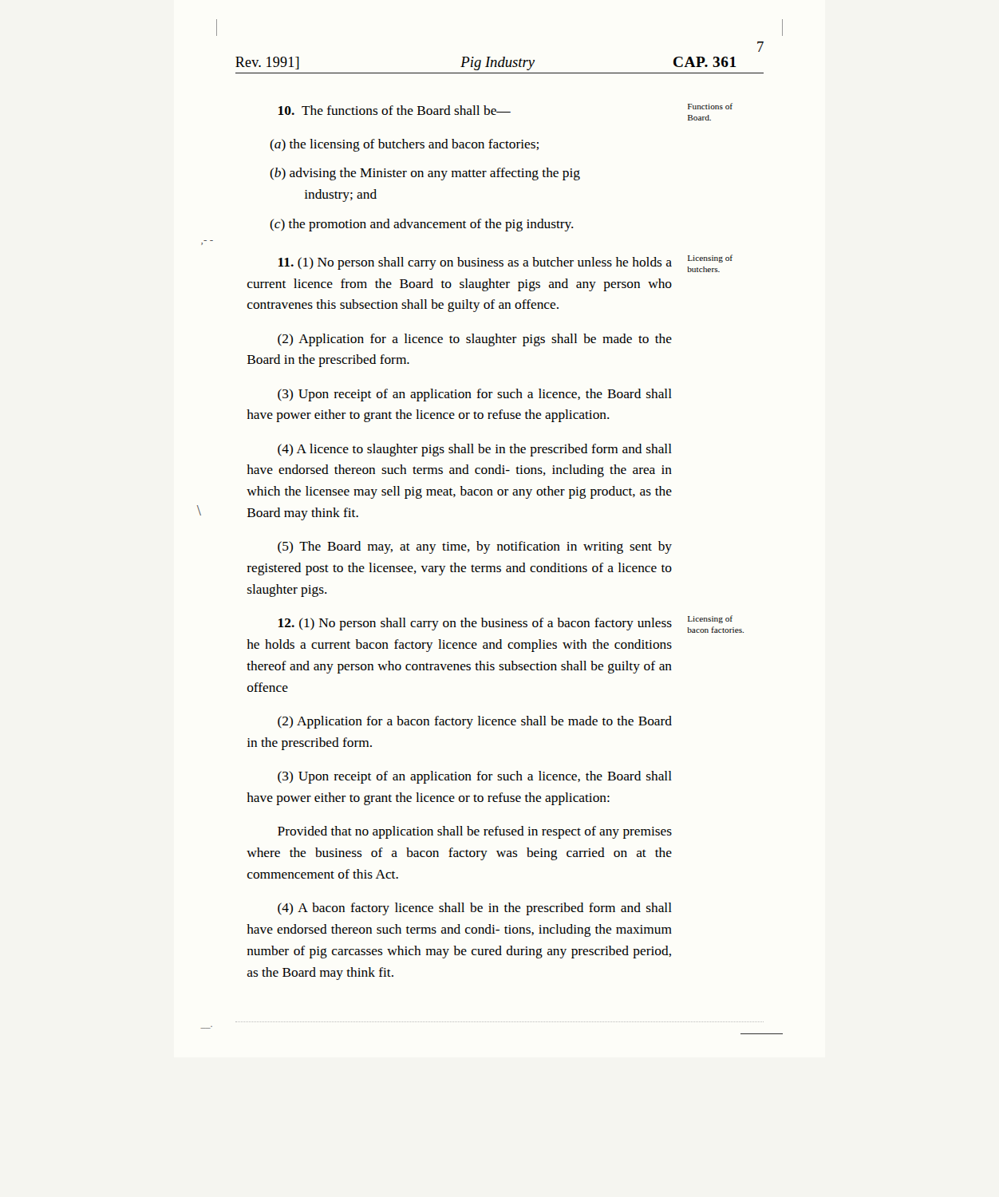7
Rev. 1991]
Pig Industry
CAP. 361
,- -
\
__.
Functions of
Board.
10. The functions of the Board shall be—
(a) the licensing of butchers and bacon factories;
(b) advising the Minister on any matter affecting the pig industry; and
(c) the promotion and advancement of the pig industry.
Licensing of
butchers.
11. (1) No person shall carry on business as a butcher unless he holds a current licence from the Board to slaughter pigs and any person who contravenes this subsection shall be guilty of an offence.
(2) Application for a licence to slaughter pigs shall be made to the Board in the prescribed form.
(3) Upon receipt of an application for such a licence, the Board shall have power either to grant the licence or to refuse the application.
(4) A licence to slaughter pigs shall be in the prescribed form and shall have endorsed thereon such terms and condi- tions, including the area in which the licensee may sell pig meat, bacon or any other pig product, as the Board may think fit.
(5) The Board may, at any time, by notification in writing sent by registered post to the licensee, vary the terms and conditions of a licence to slaughter pigs.
Licensing of
bacon factories.
12. (1) No person shall carry on the business of a bacon factory unless he holds a current bacon factory licence and complies with the conditions thereof and any person who contravenes this subsection shall be guilty of an offence
(2) Application for a bacon factory licence shall be made to the Board in the prescribed form.
(3) Upon receipt of an application for such a licence, the Board shall have power either to grant the licence or to refuse the application:
Provided that no application shall be refused in respect of any premises where the business of a bacon factory was being carried on at the commencement of this Act.
(4) A bacon factory licence shall be in the prescribed form and shall have endorsed thereon such terms and condi- tions, including the maximum number of pig carcasses which may be cured during any prescribed period, as the Board may think fit.